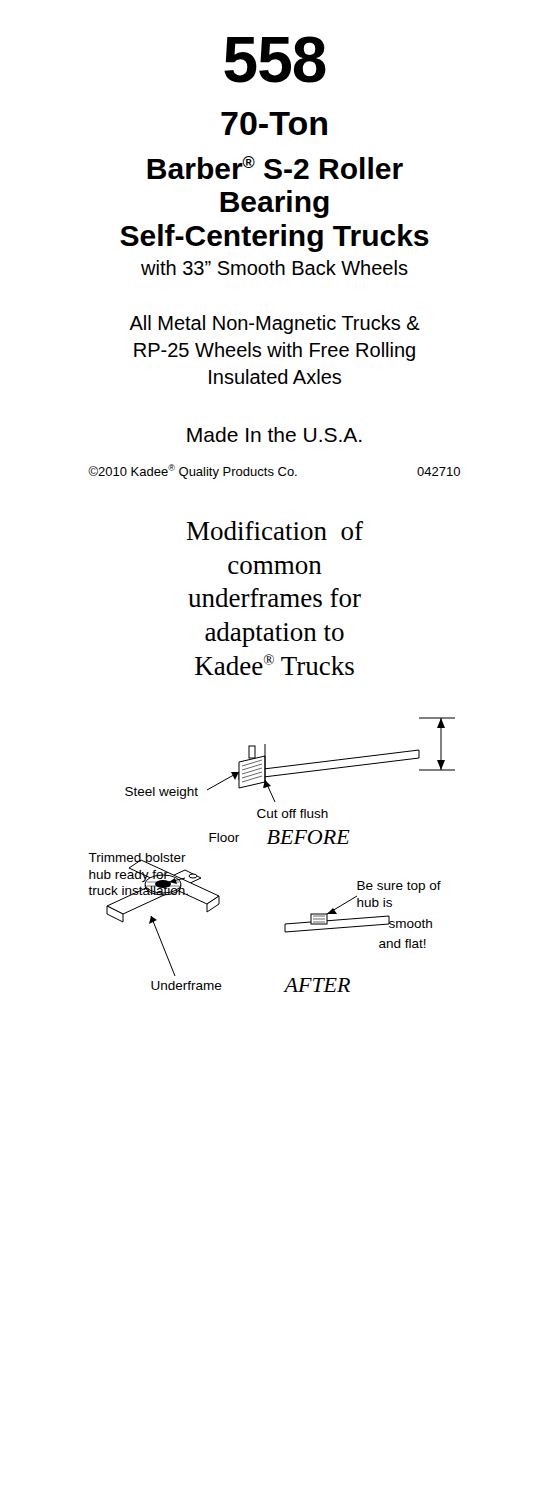558
70-Ton
Barber® S-2 Roller Bearing
Self-Centering Trucks
with 33” Smooth Back Wheels
All Metal Non-Magnetic Trucks &
RP-25 Wheels with Free Rolling
Insulated Axles
Made In the U.S.A.
©2010 Kadee® Quality Products Co. 042710
Modification of
common
underframes for
adaptation to
Kadee® Trucks
Steel weight Cut off flush Floor BEFORE Trimmed bolster hub ready for truck installation. Be sure top of hub is smooth and flat! Underframe AFTER